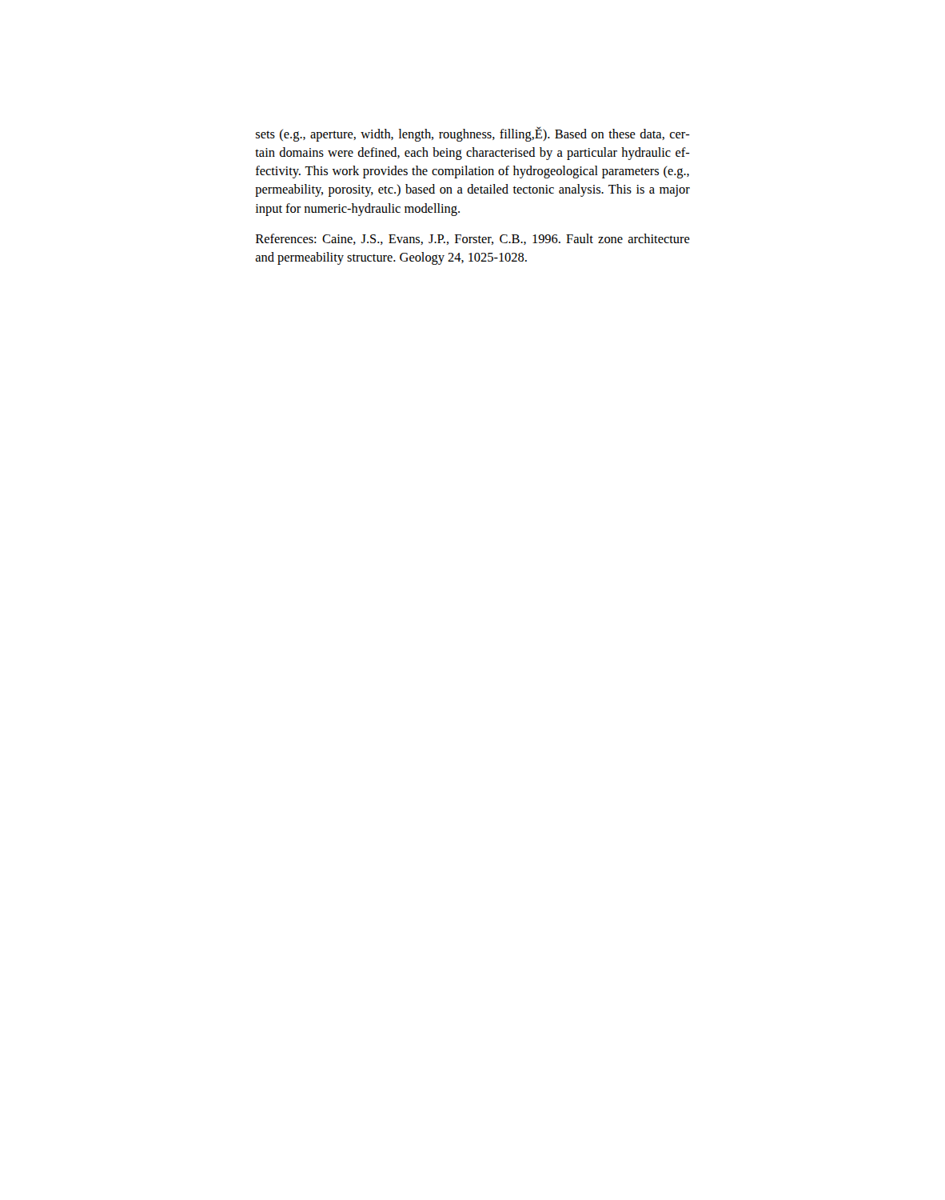sets (e.g., aperture, width, length, roughness, filling,Ě). Based on these data, certain domains were defined, each being characterised by a particular hydraulic effectivity. This work provides the compilation of hydrogeological parameters (e.g., permeability, porosity, etc.) based on a detailed tectonic analysis. This is a major input for numeric-hydraulic modelling.
References: Caine, J.S., Evans, J.P., Forster, C.B., 1996. Fault zone architecture and permeability structure. Geology 24, 1025-1028.